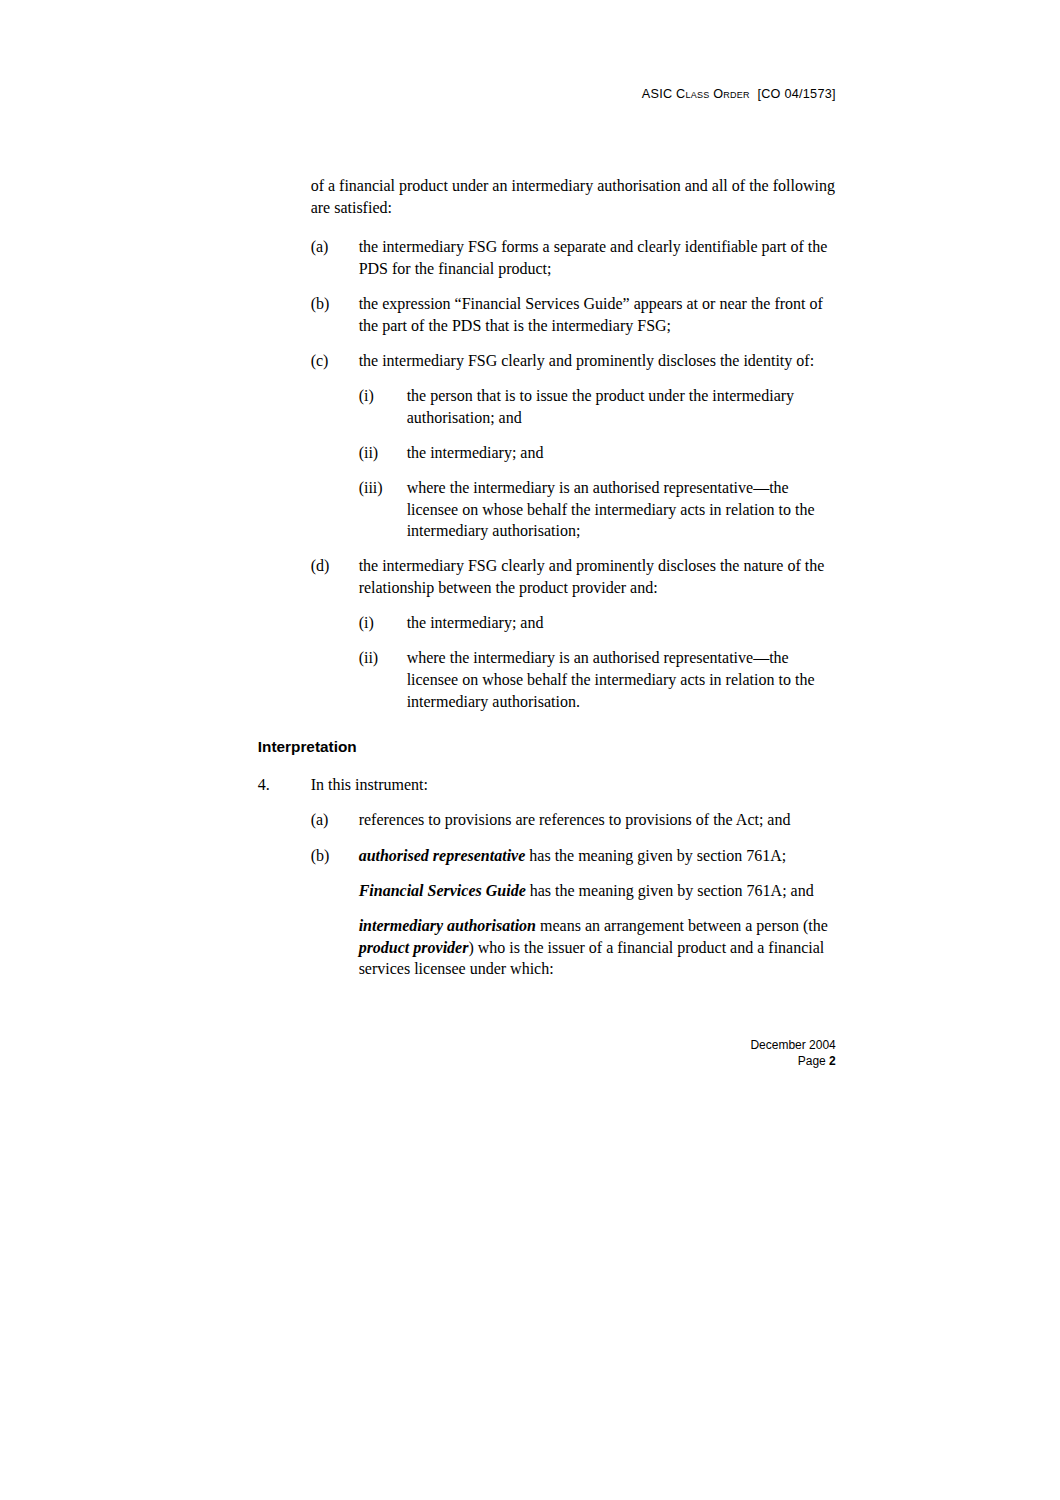ASIC Class Order [CO 04/1573]
of a financial product under an intermediary authorisation and all of the following are satisfied:
(a)
the intermediary FSG forms a separate and clearly identifiable part of the PDS for the financial product;
(b)
the expression “Financial Services Guide” appears at or near the front of the part of the PDS that is the intermediary FSG;
(c)
the intermediary FSG clearly and prominently discloses the identity of:
(i)
the person that is to issue the product under the intermediary authorisation; and
(ii)
the intermediary; and
(iii)
where the intermediary is an authorised representative—the licensee on whose behalf the intermediary acts in relation to the intermediary authorisation;
(d)
the intermediary FSG clearly and prominently discloses the nature of the relationship between the product provider and:
(i)
the intermediary; and
(ii)
where the intermediary is an authorised representative—the licensee on whose behalf the intermediary acts in relation to the intermediary authorisation.
Interpretation
4.
In this instrument:
(a)
references to provisions are references to provisions of the Act; and
(b)
authorised representative has the meaning given by section 761A;
Financial Services Guide has the meaning given by section 761A; and
intermediary authorisation means an arrangement between a person (the product provider) who is the issuer of a financial product and a financial services licensee under which:
December 2004
Page 2